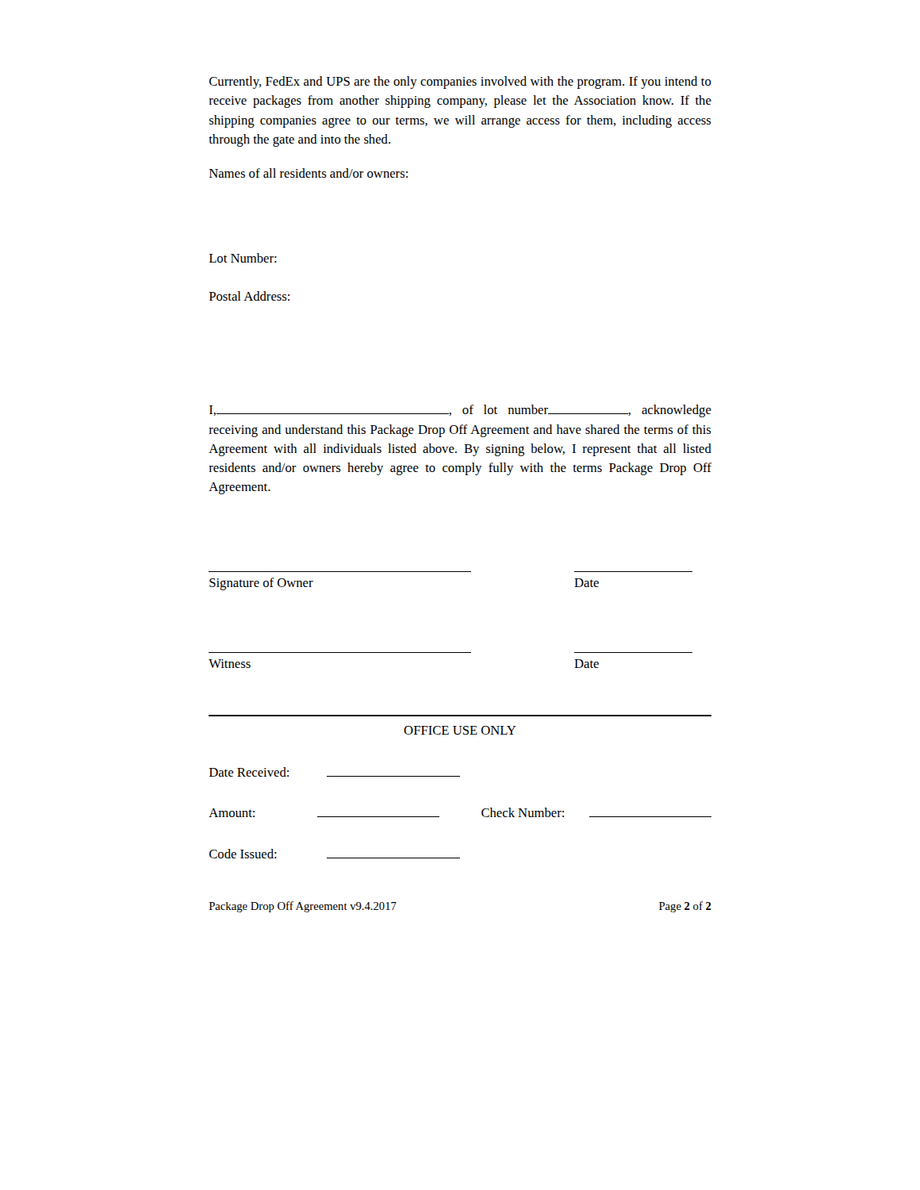Currently, FedEx and UPS are the only companies involved with the program. If you intend to receive packages from another shipping company, please let the Association know. If the shipping companies agree to our terms, we will arrange access for them, including access through the gate and into the shed.
Names of all residents and/or owners:
Lot Number:
Postal Address:
I, , of lot number , acknowledge receiving and understand this Package Drop Off Agreement and have shared the terms of this Agreement with all individuals listed above. By signing below, I represent that all listed residents and/or owners hereby agree to comply fully with the terms Package Drop Off Agreement.
Signature of Owner
Date
Witness
Date
OFFICE USE ONLY
Date Received:
Amount:
Check Number:
Code Issued:
Package Drop Off Agreement v9.4.2017
Page 2 of 2